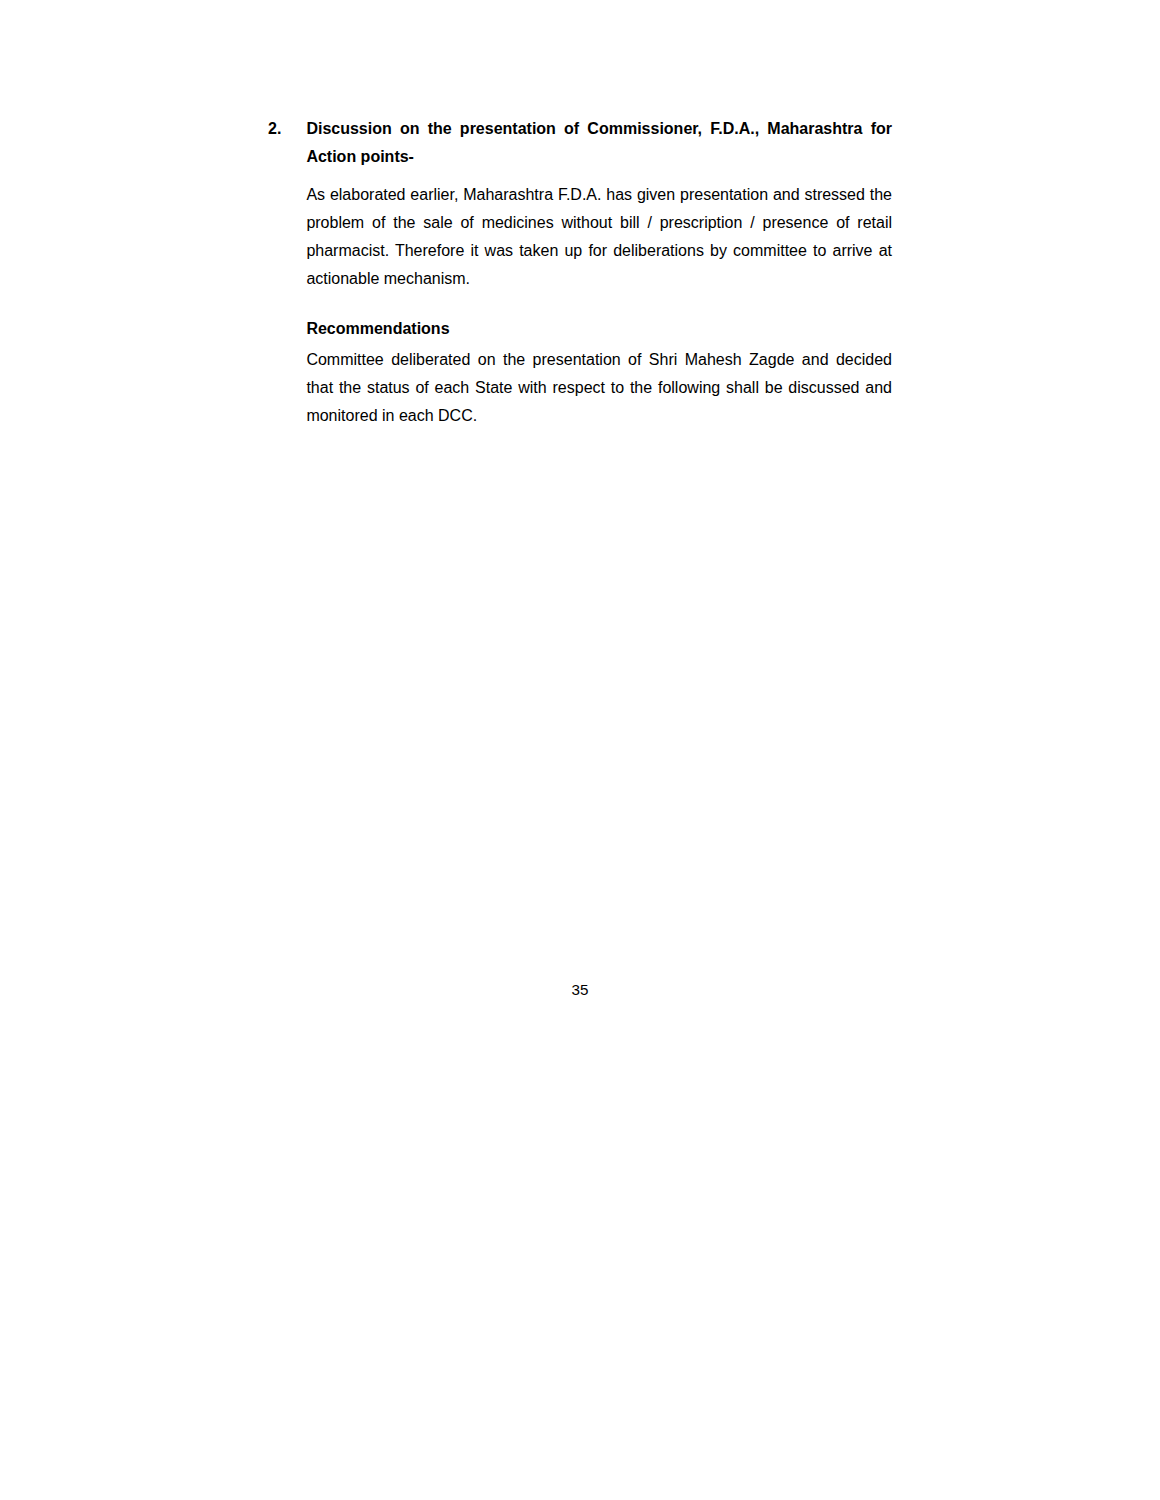2.
Discussion on the presentation of Commissioner, F.D.A., Maharashtra for Action points-
As elaborated earlier, Maharashtra F.D.A. has given presentation and stressed the problem of the sale of medicines without bill / prescription / presence of retail pharmacist. Therefore it was taken up for deliberations by committee to arrive at actionable mechanism.
Recommendations
Committee deliberated on the presentation of Shri Mahesh Zagde and decided that the status of each State with respect to the following shall be discussed and monitored in each DCC.
35